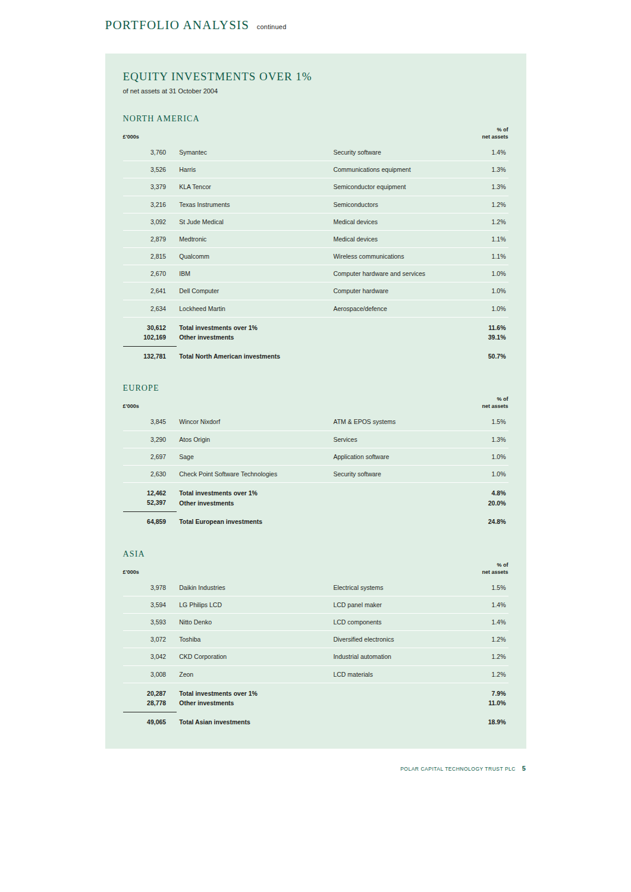Portfolio Analysis continued
Equity Investments over 1%
of net assets at 31 October 2004
North America
| £'000s | | | % of net assets |
| --- | --- | --- | --- |
| 3,760 | Symantec | Security software | 1.4% |
| 3,526 | Harris | Communications equipment | 1.3% |
| 3,379 | KLA Tencor | Semiconductor equipment | 1.3% |
| 3,216 | Texas Instruments | Semiconductors | 1.2% |
| 3,092 | St Jude Medical | Medical devices | 1.2% |
| 2,879 | Medtronic | Medical devices | 1.1% |
| 2,815 | Qualcomm | Wireless communications | 1.1% |
| 2,670 | IBM | Computer hardware and services | 1.0% |
| 2,641 | Dell Computer | Computer hardware | 1.0% |
| 2,634 | Lockheed Martin | Aerospace/defence | 1.0% |
| 30,612 | Total investments over 1% | 11.6% |
| 102,169 | Other investments | 39.1% |
| 132,781 | Total North American investments | 50.7% |
Europe
| £'000s | | | % of net assets |
| --- | --- | --- | --- |
| 3,845 | Wincor Nixdorf | ATM & EPOS systems | 1.5% |
| 3,290 | Atos Origin | Services | 1.3% |
| 2,697 | Sage | Application software | 1.0% |
| 2,630 | Check Point Software Technologies | Security software | 1.0% |
| 12,462 | Total investments over 1% | 4.8% |
| 52,397 | Other investments | 20.0% |
| 64,859 | Total European investments | 24.8% |
Asia
| £'000s | | | % of net assets |
| --- | --- | --- | --- |
| 3,978 | Daikin Industries | Electrical systems | 1.5% |
| 3,594 | LG Philips LCD | LCD panel maker | 1.4% |
| 3,593 | Nitto Denko | LCD components | 1.4% |
| 3,072 | Toshiba | Diversified electronics | 1.2% |
| 3,042 | CKD Corporation | Industrial automation | 1.2% |
| 3,008 | Zeon | LCD materials | 1.2% |
| 20,287 | Total investments over 1% | 7.9% |
| 28,778 | Other investments | 11.0% |
| 49,065 | Total Asian investments | 18.9% |
Polar Capital Technology Trust plc 5